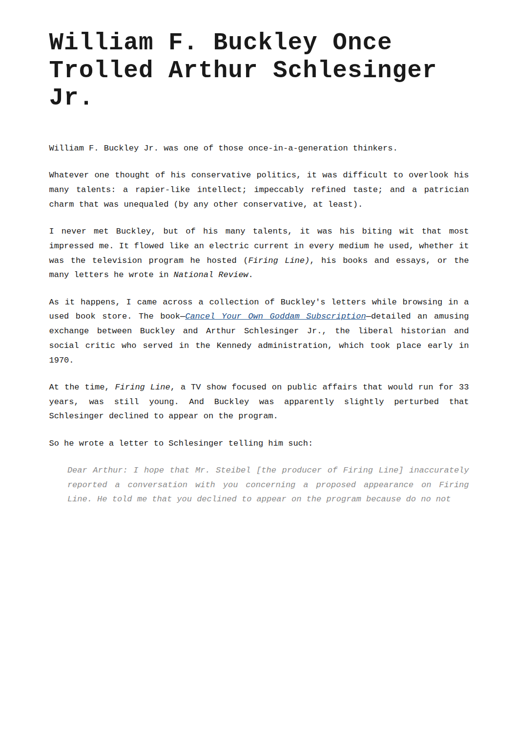William F. Buckley Once Trolled Arthur Schlesinger Jr.
William F. Buckley Jr. was one of those once-in-a-generation thinkers.
Whatever one thought of his conservative politics, it was difficult to overlook his many talents: a rapier-like intellect; impeccably refined taste; and a patrician charm that was unequaled (by any other conservative, at least).
I never met Buckley, but of his many talents, it was his biting wit that most impressed me. It flowed like an electric current in every medium he used, whether it was the television program he hosted (Firing Line), his books and essays, or the many letters he wrote in National Review.
As it happens, I came across a collection of Buckley's letters while browsing in a used book store. The book—Cancel Your Own Goddam Subscription—detailed an amusing exchange between Buckley and Arthur Schlesinger Jr., the liberal historian and social critic who served in the Kennedy administration, which took place early in 1970.
At the time, Firing Line, a TV show focused on public affairs that would run for 33 years, was still young. And Buckley was apparently slightly perturbed that Schlesinger declined to appear on the program.
So he wrote a letter to Schlesinger telling him such:
Dear Arthur: I hope that Mr. Steibel [the producer of Firing Line] inaccurately reported a conversation with you concerning a proposed appearance on Firing Line. He told me that you declined to appear on the program because do no not